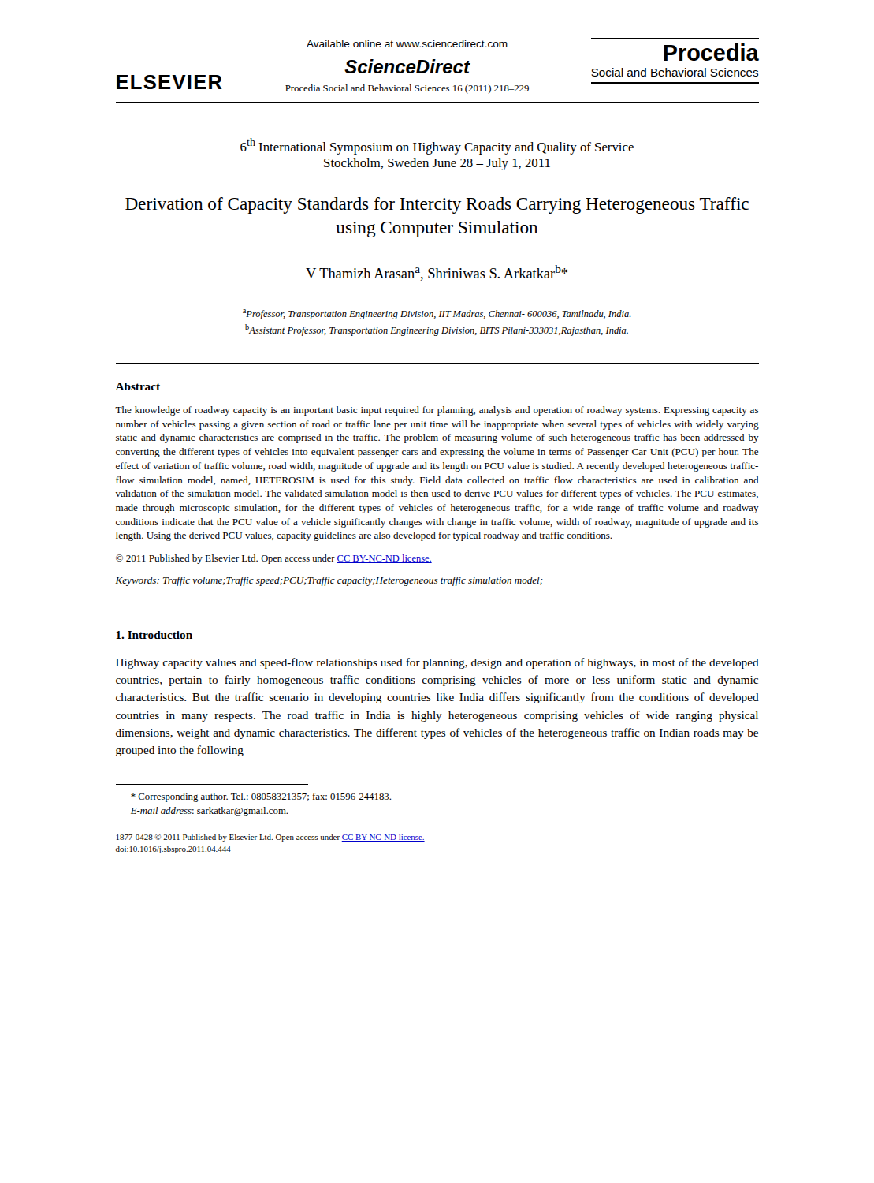ELSEVIER
Available online at www.sciencedirect.com
ScienceDirect
Procedia Social and Behavioral Sciences 16 (2011) 218–229
Procedia
Social and Behavioral Sciences
6th International Symposium on Highway Capacity and Quality of Service
Stockholm, Sweden June 28 – July 1, 2011
Derivation of Capacity Standards for Intercity Roads Carrying Heterogeneous Traffic using Computer Simulation
V Thamizh Arasana, Shriniwas S. Arkatkarb*
aProfessor, Transportation Engineering Division, IIT Madras, Chennai- 600036, Tamilnadu, India.
bAssistant Professor, Transportation Engineering Division, BITS Pilani-333031,Rajasthan, India.
Abstract
The knowledge of roadway capacity is an important basic input required for planning, analysis and operation of roadway systems. Expressing capacity as number of vehicles passing a given section of road or traffic lane per unit time will be inappropriate when several types of vehicles with widely varying static and dynamic characteristics are comprised in the traffic. The problem of measuring volume of such heterogeneous traffic has been addressed by converting the different types of vehicles into equivalent passenger cars and expressing the volume in terms of Passenger Car Unit (PCU) per hour. The effect of variation of traffic volume, road width, magnitude of upgrade and its length on PCU value is studied. A recently developed heterogeneous traffic-flow simulation model, named, HETEROSIM is used for this study. Field data collected on traffic flow characteristics are used in calibration and validation of the simulation model. The validated simulation model is then used to derive PCU values for different types of vehicles. The PCU estimates, made through microscopic simulation, for the different types of vehicles of heterogeneous traffic, for a wide range of traffic volume and roadway conditions indicate that the PCU value of a vehicle significantly changes with change in traffic volume, width of roadway, magnitude of upgrade and its length. Using the derived PCU values, capacity guidelines are also developed for typical roadway and traffic conditions.
© 2011 Published by Elsevier Ltd. Open access under CC BY-NC-ND license.
Keywords: Traffic volume;Traffic speed;PCU;Traffic capacity;Heterogeneous traffic simulation model;
1. Introduction
Highway capacity values and speed-flow relationships used for planning, design and operation of highways, in most of the developed countries, pertain to fairly homogeneous traffic conditions comprising vehicles of more or less uniform static and dynamic characteristics. But the traffic scenario in developing countries like India differs significantly from the conditions of developed countries in many respects. The road traffic in India is highly heterogeneous comprising vehicles of wide ranging physical dimensions, weight and dynamic characteristics. The different types of vehicles of the heterogeneous traffic on Indian roads may be grouped into the following
* Corresponding author. Tel.: 08058321357; fax: 01596-244183.
E-mail address: sarkatkar@gmail.com.
1877-0428 © 2011 Published by Elsevier Ltd. Open access under CC BY-NC-ND license.
doi:10.1016/j.sbspro.2011.04.444